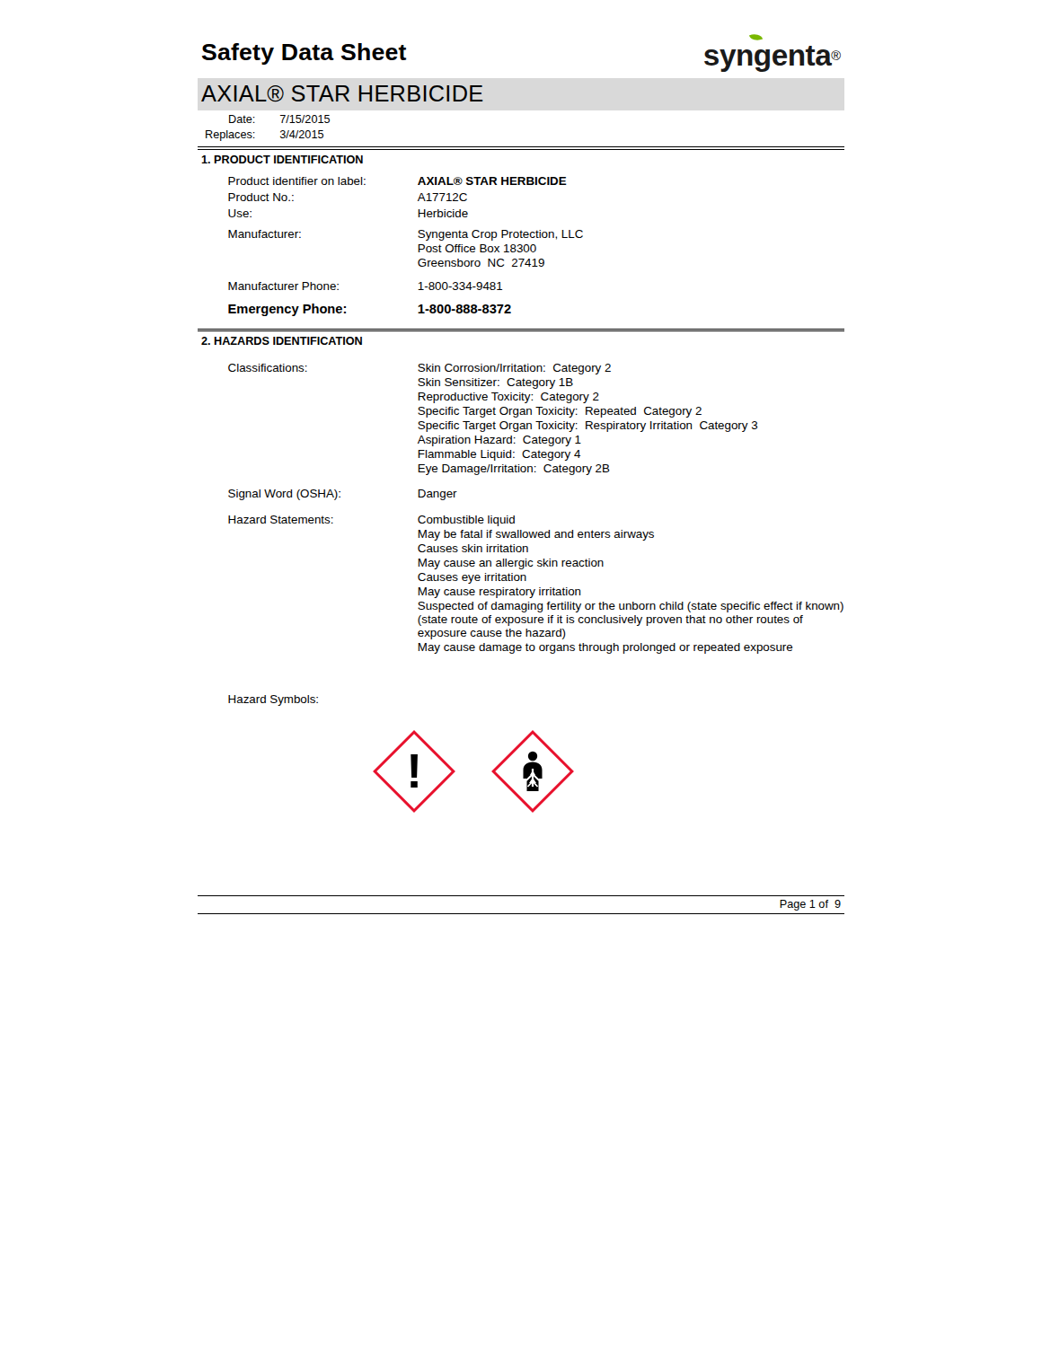Safety Data Sheet
syngenta®
AXIAL® STAR HERBICIDE
Date: 7/15/2015
Replaces: 3/4/2015
1. PRODUCT IDENTIFICATION
Product identifier on label:
AXIAL® STAR HERBICIDE
Product No.:
A17712C
Use:
Herbicide
Manufacturer:
Syngenta Crop Protection, LLC
Post Office Box 18300
Greensboro NC 27419
Manufacturer Phone:
1-800-334-9481
Emergency Phone:
1-800-888-8372
2. HAZARDS IDENTIFICATION
Classifications:
Skin Corrosion/Irritation: Category 2
Skin Sensitizer: Category 1B
Reproductive Toxicity: Category 2
Specific Target Organ Toxicity: Repeated Category 2
Specific Target Organ Toxicity: Respiratory Irritation Category 3
Aspiration Hazard: Category 1
Flammable Liquid: Category 4
Eye Damage/Irritation: Category 2B
Signal Word (OSHA):
Danger
Hazard Statements:
Combustible liquid
May be fatal if swallowed and enters airways
Causes skin irritation
May cause an allergic skin reaction
Causes eye irritation
May cause respiratory irritation
Suspected of damaging fertility or the unborn child (state specific effect if known)(state route of exposure if it is conclusively proven that no other routes of exposure cause the hazard)
May cause damage to organs through prolonged or repeated exposure
Hazard Symbols:
!
Page 1 of 9